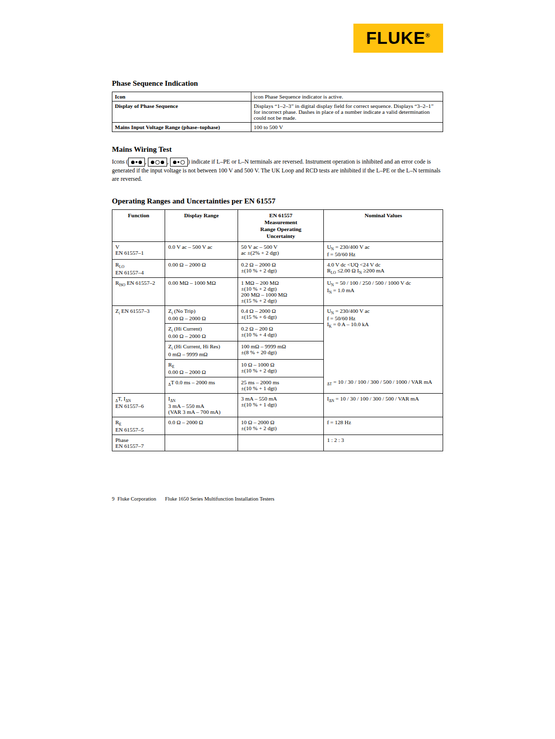FLUKE®
Phase Sequence Indication
| Icon | icon Phase Sequence indicator is active. |
| Display of Phase Sequence | Displays “1–2–3” in digital display field for correct sequence. Displays “3–2–1” for incorrect phase. Dashes in place of a number indicate a valid determination could not be made. |
| Mains Input Voltage Range (phase–tophase) | 100 to 500 V |
Mains Wiring Test
Icons ( , , ) indicate if L–PE or L–N terminals are reversed. Instrument operation is inhibited and an error code is generated if the input voltage is not between 100 V and 500 V. The UK Loop and RCD tests are inhibited if the L–PE or the L–N terminals are reversed.
Operating Ranges and Uncertainties per EN 61557
| Function | Display Range | EN 61557 Measurement Range Operating Uncertainty | Nominal Values |
| --- | --- | --- | --- |
| V EN 61557–1 | 0.0 V ac – 500 V ac | 50 V ac – 500 V ac ±(2% + 2 dgt) | U N = 230/400 V ac f = 50/60 Hz |
| R LO EN 61557–4 | 0.00 Ω – 2000 Ω | 0.2 Ω – 2000 Ω ±(10 % + 2 dgt) | 4.0 V dc <UQ <24 V dc R LO ≤2.00 Ω I N ≥200 mA |
| R ISO EN 61557–2 | 0.00 MΩ – 1000 MΩ | 1 MΩ – 200 MΩ ±(10 % + 2 dgt) 200 MΩ – 1000 MΩ ±(15 % + 2 dgt) | U N = 50 / 100 / 250 / 500 / 1000 V dc I N = 1.0 mA |
| Z i EN 61557–3 | Z i (No Trip) 0.00 Ω – 2000 Ω | 0.4 Ω – 2000 Ω ±(15 % + 6 dgt) | U N = 230/400 V ac f = 50/60 Hz I K = 0 A – 10.0 kA |
| Z i (Hi Current) 0.00 Ω – 2000 Ω | 0.2 Ω – 200 Ω ±(10 % + 4 dgt) |
| Z i (Hi Current, Hi Res) 0 mΩ – 9999 mΩ | 100 mΩ – 9999 mΩ ±(8 % + 20 dgt) |
| R E 0.00 Ω – 2000 Ω | 10 Ω – 1000 Ω ±(10 % + 2 dgt) |
| Δ T 0.0 ms – 2000 ms | 25 ms – 2000 ms ±(10 % + 1 dgt) | ΔT = 10 / 30 / 100 / 300 / 500 / 1000 / VAR mA |
| Δ T, I ΔN EN 61557–6 | I ΔN 3 mA – 550 mA (VAR 3 mA – 700 mA) | 3 mA – 550 mA ±(10 % + 1 dgt) | I ΔN = 10 / 30 / 100 / 300 / 500 / VAR mA |
| R E EN 61557–5 | 0.0 Ω – 2000 Ω | 10 Ω – 2000 Ω ±(10 % + 2 dgt) | f = 128 Hz |
| Phase EN 61557–7 | | | 1 : 2 : 3 |
9 Fluke CorporationFluke 1650 Series Multifunction Installation Testers